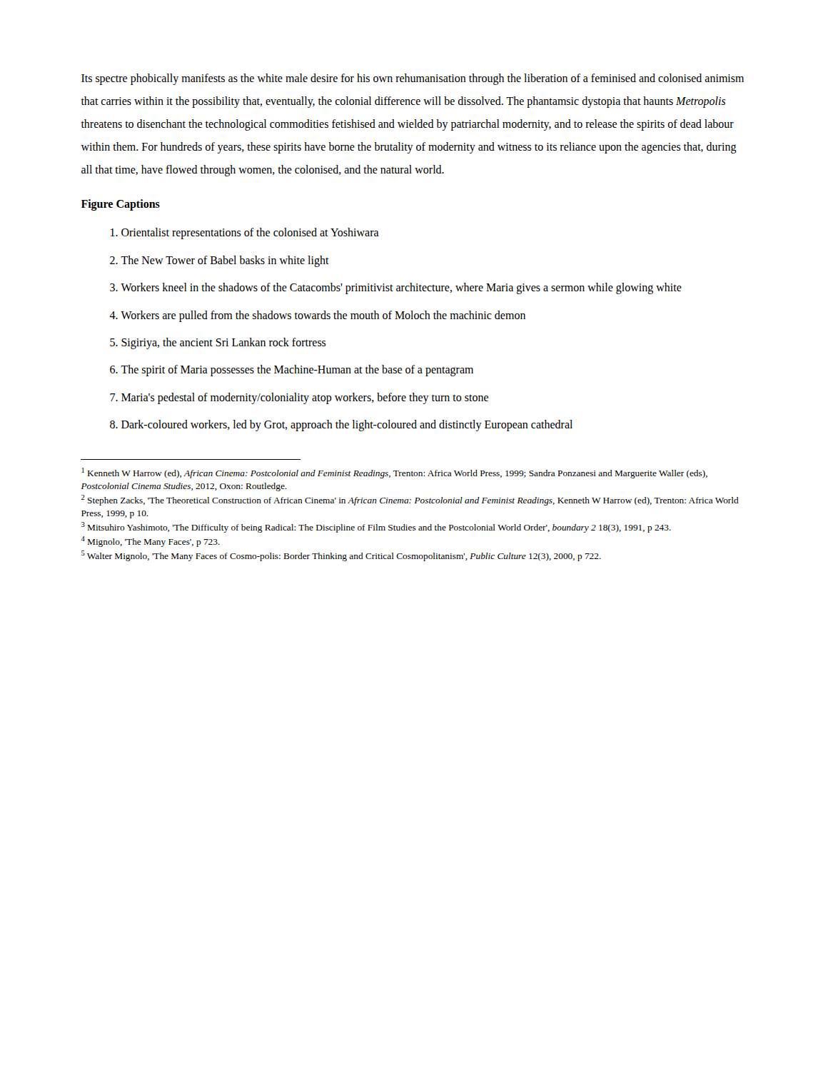Its spectre phobically manifests as the white male desire for his own rehumanisation through the liberation of a feminised and colonised animism that carries within it the possibility that, eventually, the colonial difference will be dissolved. The phantamsic dystopia that haunts Metropolis threatens to disenchant the technological commodities fetishised and wielded by patriarchal modernity, and to release the spirits of dead labour within them. For hundreds of years, these spirits have borne the brutality of modernity and witness to its reliance upon the agencies that, during all that time, have flowed through women, the colonised, and the natural world.
Figure Captions
Orientalist representations of the colonised at Yoshiwara
The New Tower of Babel basks in white light
Workers kneel in the shadows of the Catacombs' primitivist architecture, where Maria gives a sermon while glowing white
Workers are pulled from the shadows towards the mouth of Moloch the machinic demon
Sigiriya, the ancient Sri Lankan rock fortress
The spirit of Maria possesses the Machine-Human at the base of a pentagram
Maria's pedestal of modernity/coloniality atop workers, before they turn to stone
Dark-coloured workers, led by Grot, approach the light-coloured and distinctly European cathedral
1 Kenneth W Harrow (ed), African Cinema: Postcolonial and Feminist Readings, Trenton: Africa World Press, 1999; Sandra Ponzanesi and Marguerite Waller (eds), Postcolonial Cinema Studies, 2012, Oxon: Routledge.
2 Stephen Zacks, 'The Theoretical Construction of African Cinema' in African Cinema: Postcolonial and Feminist Readings, Kenneth W Harrow (ed), Trenton: Africa World Press, 1999, p 10.
3 Mitsuhiro Yashimoto, 'The Difficulty of being Radical: The Discipline of Film Studies and the Postcolonial World Order', boundary 2 18(3), 1991, p 243.
4 Mignolo, 'The Many Faces', p 723.
5 Walter Mignolo, 'The Many Faces of Cosmo-polis: Border Thinking and Critical Cosmopolitanism', Public Culture 12(3), 2000, p 722.